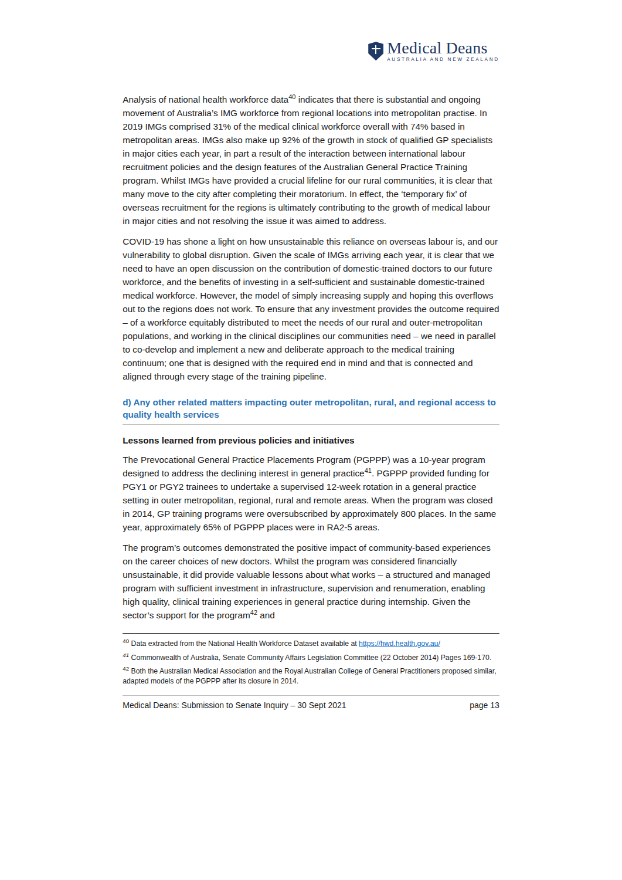Medical Deans
Australia and New Zealand
Analysis of national health workforce data40 indicates that there is substantial and ongoing movement of Australia’s IMG workforce from regional locations into metropolitan practise. In 2019 IMGs comprised 31% of the medical clinical workforce overall with 74% based in metropolitan areas. IMGs also make up 92% of the growth in stock of qualified GP specialists in major cities each year, in part a result of the interaction between international labour recruitment policies and the design features of the Australian General Practice Training program. Whilst IMGs have provided a crucial lifeline for our rural communities, it is clear that many move to the city after completing their moratorium. In effect, the ‘temporary fix’ of overseas recruitment for the regions is ultimately contributing to the growth of medical labour in major cities and not resolving the issue it was aimed to address.
COVID-19 has shone a light on how unsustainable this reliance on overseas labour is, and our vulnerability to global disruption. Given the scale of IMGs arriving each year, it is clear that we need to have an open discussion on the contribution of domestic-trained doctors to our future workforce, and the benefits of investing in a self-sufficient and sustainable domestic-trained medical workforce. However, the model of simply increasing supply and hoping this overflows out to the regions does not work. To ensure that any investment provides the outcome required – of a workforce equitably distributed to meet the needs of our rural and outer-metropolitan populations, and working in the clinical disciplines our communities need – we need in parallel to co-develop and implement a new and deliberate approach to the medical training continuum; one that is designed with the required end in mind and that is connected and aligned through every stage of the training pipeline.
d) Any other related matters impacting outer metropolitan, rural, and regional access to quality health services
Lessons learned from previous policies and initiatives
The Prevocational General Practice Placements Program (PGPPP) was a 10-year program designed to address the declining interest in general practice41. PGPPP provided funding for PGY1 or PGY2 trainees to undertake a supervised 12-week rotation in a general practice setting in outer metropolitan, regional, rural and remote areas. When the program was closed in 2014, GP training programs were oversubscribed by approximately 800 places. In the same year, approximately 65% of PGPPP places were in RA2-5 areas.
The program’s outcomes demonstrated the positive impact of community-based experiences on the career choices of new doctors. Whilst the program was considered financially unsustainable, it did provide valuable lessons about what works – a structured and managed program with sufficient investment in infrastructure, supervision and renumeration, enabling high quality, clinical training experiences in general practice during internship. Given the sector’s support for the program42 and
40 Data extracted from the National Health Workforce Dataset available at https://hwd.health.gov.au/
41 Commonwealth of Australia, Senate Community Affairs Legislation Committee (22 October 2014) Pages 169-170.
42 Both the Australian Medical Association and the Royal Australian College of General Practitioners proposed similar, adapted models of the PGPPP after its closure in 2014.
Medical Deans: Submission to Senate Inquiry – 30 Sept 2021
page 13